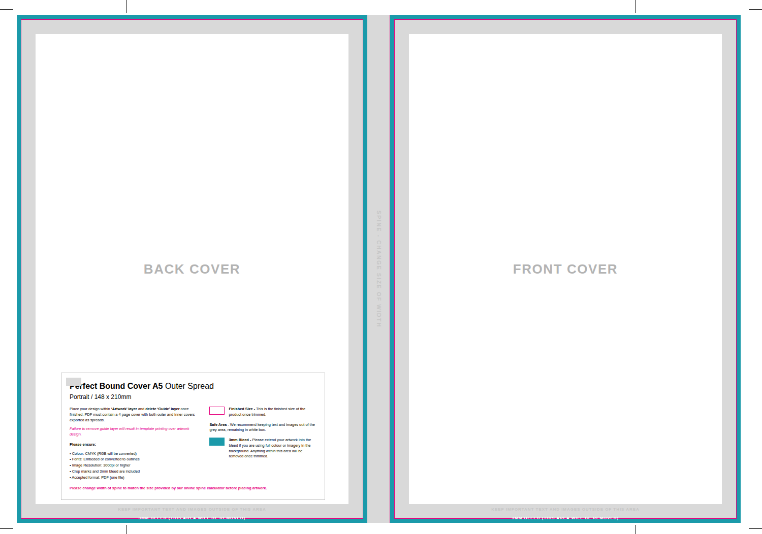BACK COVER
KEEP IMPORTANT TEXT AND IMAGES OUTSIDE OF THIS AREA
3MM BLEED (THIS AREA WILL BE REMOVED)
SPINE - CHANGE SIZE OF WIDTH
FRONT COVER
KEEP IMPORTANT TEXT AND IMAGES OUTSIDE OF THIS AREA
3MM BLEED (THIS AREA WILL BE REMOVED)
Perfect Bound Cover A5 Outer Spread
Portrait / 148 x 210mm
Place your design within ‘Artwork’ layer and delete ‘Guide’ layer once finished. PDF must contain a 4 page cover with both outer and inner covers exported as spreads.
Failure to remove guide layer will result in template printing over artwork design.
Please ensure:
• Colour: CMYK (RGB will be converted)
• Fonts: Embeded or converted to outlines
• Image Resolution: 300dpi or higher
• Crop marks and 3mm bleed are included
• Accepted format: PDF (one file)
Finished Size - This is the finished size of the product once trimmed.
Safe Area - We recommend keeping text and images out of the grey area, remaining in white box.
3mm Bleed - Please extend your artwork into the bleed if you are using full colour or imagery in the background. Anything within this area will be removed once trimmed.
Please change width of spine to match the size provided by our online spine calculator before placing artwork.